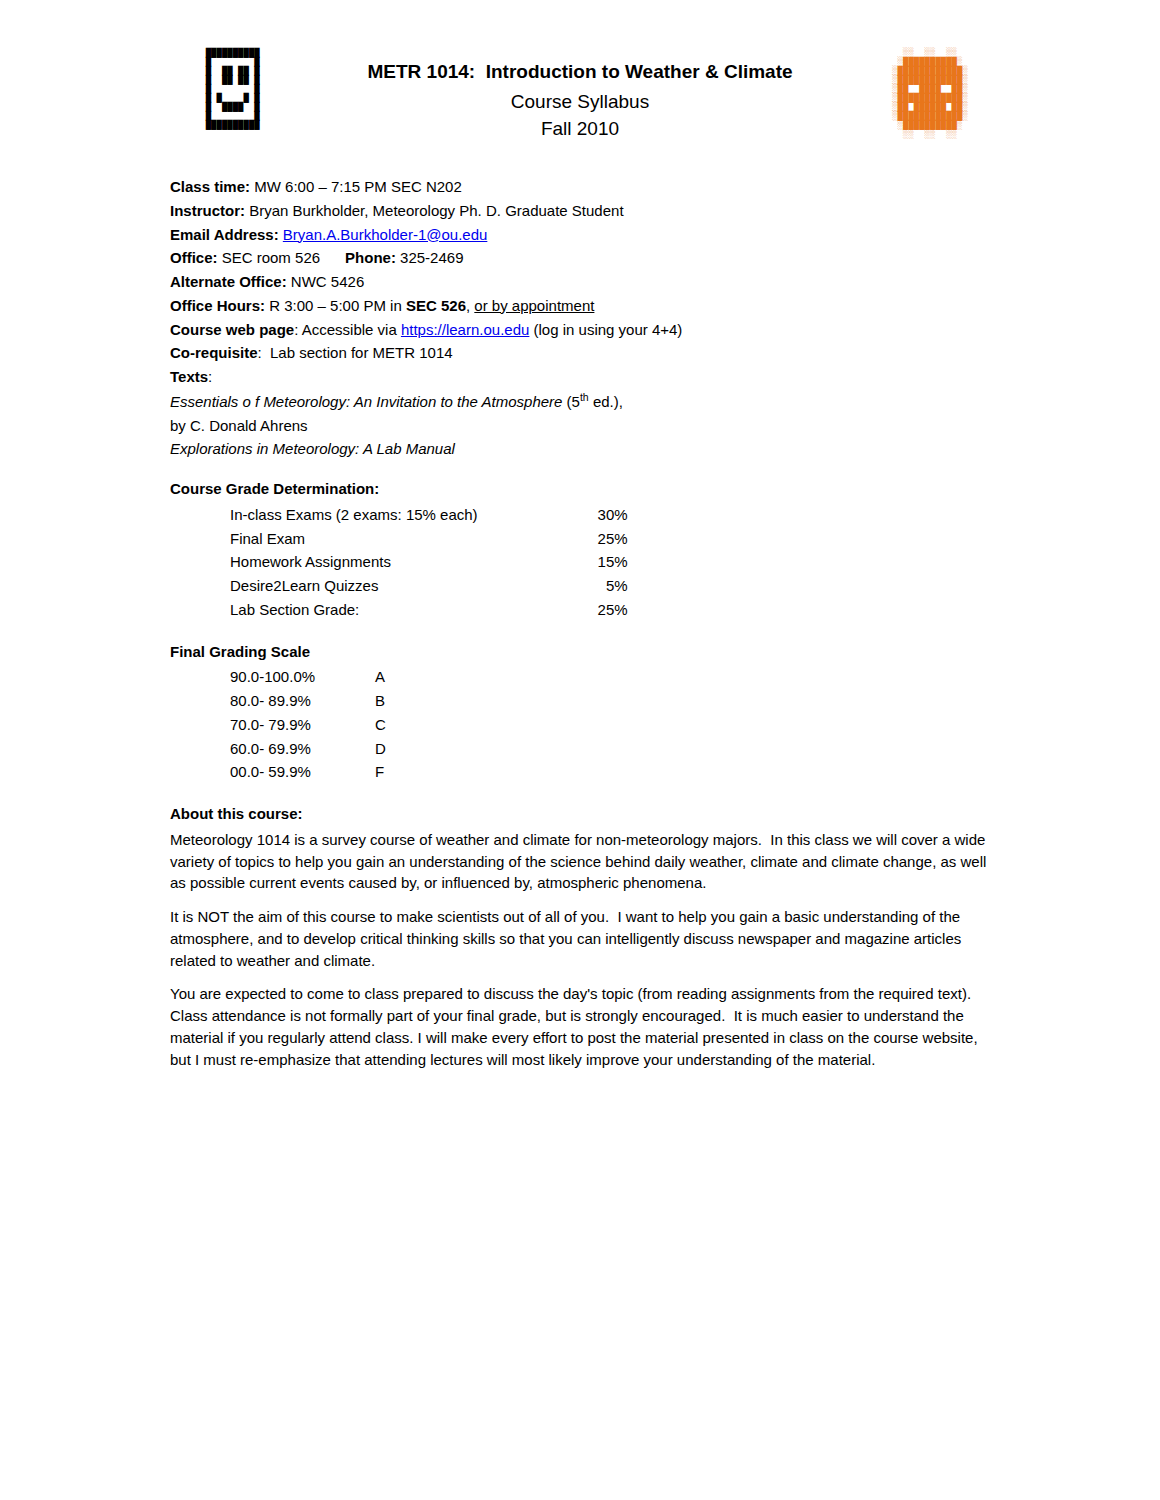██████████ █ █ █ ██ ██ █ █ ██ ██ █ █ █ █ █ █ █ █ ████ █ █ █ ██████████
METR 1014: Introduction to Weather & Climate
Course Syllabus
Fall 2010
░░ ░░ ░░ ░██████████░ ░████████████░ ░████████████░ ░██ ████ ██░ ░████████████░ ░██ ██████ ██░ ░████████████░ ░██████████░ ░░ ░░ ░░
Class time: MW 6:00 – 7:15 PM SEC N202
Instructor: Bryan Burkholder, Meteorology Ph. D. Graduate Student
Email Address: Bryan.A.Burkholder-1@ou.edu
Office: SEC room 526 Phone: 325-2469
Alternate Office: NWC 5426
Office Hours: R 3:00 – 5:00 PM in SEC 526, or by appointment
Course web page: Accessible via https://learn.ou.edu (log in using your 4+4)
Co-requisite: Lab section for METR 1014
Texts:
Essentials o f Meteorology: An Invitation to the Atmosphere (5th ed.),
by C. Donald Ahrens
Explorations in Meteorology: A Lab Manual
Course Grade Determination:
| In-class Exams (2 exams: 15% each) | 30% |
| Final Exam | 25% |
| Homework Assignments | 15% |
| Desire2Learn Quizzes | 5% |
| Lab Section Grade: | 25% |
Final Grading Scale
| 90.0-100.0% | A |
| 80.0- 89.9% | B |
| 70.0- 79.9% | C |
| 60.0- 69.9% | D |
| 00.0- 59.9% | F |
About this course:
Meteorology 1014 is a survey course of weather and climate for non-meteorology majors. In this class we will cover a wide variety of topics to help you gain an understanding of the science behind daily weather, climate and climate change, as well as possible current events caused by, or influenced by, atmospheric phenomena.
It is NOT the aim of this course to make scientists out of all of you. I want to help you gain a basic understanding of the atmosphere, and to develop critical thinking skills so that you can intelligently discuss newspaper and magazine articles related to weather and climate.
You are expected to come to class prepared to discuss the day's topic (from reading assignments from the required text). Class attendance is not formally part of your final grade, but is strongly encouraged. It is much easier to understand the material if you regularly attend class. I will make every effort to post the material presented in class on the course website, but I must re-emphasize that attending lectures will most likely improve your understanding of the material.